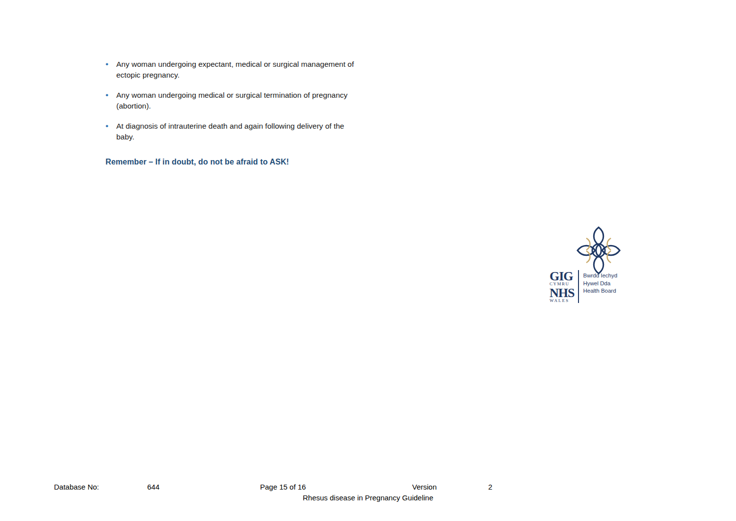Any woman undergoing expectant, medical or surgical management of ectopic pregnancy.
Any woman undergoing medical or surgical termination of pregnancy (abortion).
At diagnosis of intrauterine death and again following delivery of the baby.
Remember – If in doubt, do not be afraid to ASK!
GIG
CYMRU
NHS
WALES
Bwrdd Iechyd
Hywel Dda
Health Board
Database No: 644 Page 15 of 16 Version 2
Rhesus disease in Pregnancy Guideline